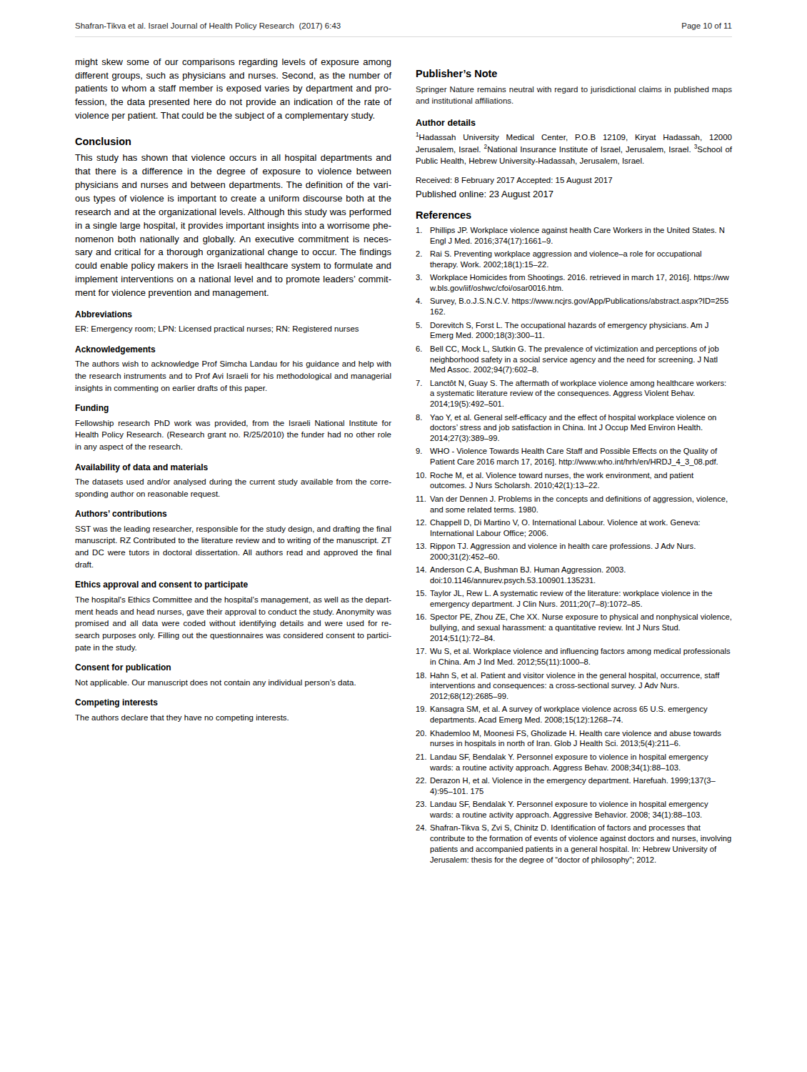Shafran-Tikva et al. Israel Journal of Health Policy Research (2017) 6:43
Page 10 of 11
might skew some of our comparisons regarding levels of exposure among different groups, such as physicians and nurses. Second, as the number of patients to whom a staff member is exposed varies by department and profession, the data presented here do not provide an indication of the rate of violence per patient. That could be the subject of a complementary study.
Conclusion
This study has shown that violence occurs in all hospital departments and that there is a difference in the degree of exposure to violence between physicians and nurses and between departments. The definition of the various types of violence is important to create a uniform discourse both at the research and at the organizational levels. Although this study was performed in a single large hospital, it provides important insights into a worrisome phenomenon both nationally and globally. An executive commitment is necessary and critical for a thorough organizational change to occur. The findings could enable policy makers in the Israeli healthcare system to formulate and implement interventions on a national level and to promote leaders’ commitment for violence prevention and management.
Abbreviations
ER: Emergency room; LPN: Licensed practical nurses; RN: Registered nurses
Acknowledgements
The authors wish to acknowledge Prof Simcha Landau for his guidance and help with the research instruments and to Prof Avi Israeli for his methodological and managerial insights in commenting on earlier drafts of this paper.
Funding
Fellowship research PhD work was provided, from the Israeli National Institute for Health Policy Research. (Research grant no. R/25/2010) the funder had no other role in any aspect of the research.
Availability of data and materials
The datasets used and/or analysed during the current study available from the corresponding author on reasonable request.
Authors’ contributions
SST was the leading researcher, responsible for the study design, and drafting the final manuscript. RZ Contributed to the literature review and to writing of the manuscript. ZT and DC were tutors in doctoral dissertation. All authors read and approved the final draft.
Ethics approval and consent to participate
The hospital's Ethics Committee and the hospital’s management, as well as the department heads and head nurses, gave their approval to conduct the study. Anonymity was promised and all data were coded without identifying details and were used for research purposes only. Filling out the questionnaires was considered consent to participate in the study.
Consent for publication
Not applicable. Our manuscript does not contain any individual person’s data.
Competing interests
The authors declare that they have no competing interests.
Publisher’s Note
Springer Nature remains neutral with regard to jurisdictional claims in published maps and institutional affiliations.
Author details
1Hadassah University Medical Center, P.O.B 12109, Kiryat Hadassah, 12000 Jerusalem, Israel. 2National Insurance Institute of Israel, Jerusalem, Israel. 3School of Public Health, Hebrew University-Hadassah, Jerusalem, Israel.
Received: 8 February 2017 Accepted: 15 August 2017
Published online: 23 August 2017
References
Phillips JP. Workplace violence against health Care Workers in the United States. N Engl J Med. 2016;374(17):1661–9.
Rai S. Preventing workplace aggression and violence–a role for occupational therapy. Work. 2002;18(1):15–22.
Workplace Homicides from Shootings. 2016. retrieved in march 17, 2016]. https://www.bls.gov/iif/oshwc/cfoi/osar0016.htm.
Survey, B.o.J.S.N.C.V. https://www.ncjrs.gov/App/Publications/abstract.aspx?ID=255162.
Dorevitch S, Forst L. The occupational hazards of emergency physicians. Am J Emerg Med. 2000;18(3):300–11.
Bell CC, Mock L, Slutkin G. The prevalence of victimization and perceptions of job neighborhood safety in a social service agency and the need for screening. J Natl Med Assoc. 2002;94(7):602–8.
Lanctôt N, Guay S. The aftermath of workplace violence among healthcare workers: a systematic literature review of the consequences. Aggress Violent Behav. 2014;19(5):492–501.
Yao Y, et al. General self-efficacy and the effect of hospital workplace violence on doctors’ stress and job satisfaction in China. Int J Occup Med Environ Health. 2014;27(3):389–99.
WHO - Violence Towards Health Care Staff and Possible Effects on the Quality of Patient Care 2016 march 17, 2016]. http://www.who.int/hrh/en/HRDJ_4_3_08.pdf.
Roche M, et al. Violence toward nurses, the work environment, and patient outcomes. J Nurs Scholarsh. 2010;42(1):13–22.
Van der Dennen J. Problems in the concepts and definitions of aggression, violence, and some related terms. 1980.
Chappell D, Di Martino V, O. International Labour. Violence at work. Geneva: International Labour Office; 2006.
Rippon TJ. Aggression and violence in health care professions. J Adv Nurs. 2000;31(2):452–60.
Anderson C.A, Bushman BJ. Human Aggression. 2003. doi:10.1146/annurev.psych.53.100901.135231.
Taylor JL, Rew L. A systematic review of the literature: workplace violence in the emergency department. J Clin Nurs. 2011;20(7–8):1072–85.
Spector PE, Zhou ZE, Che XX. Nurse exposure to physical and nonphysical violence, bullying, and sexual harassment: a quantitative review. Int J Nurs Stud. 2014;51(1):72–84.
Wu S, et al. Workplace violence and influencing factors among medical professionals in China. Am J Ind Med. 2012;55(11):1000–8.
Hahn S, et al. Patient and visitor violence in the general hospital, occurrence, staff interventions and consequences: a cross-sectional survey. J Adv Nurs. 2012;68(12):2685–99.
Kansagra SM, et al. A survey of workplace violence across 65 U.S. emergency departments. Acad Emerg Med. 2008;15(12):1268–74.
Khademloo M, Moonesi FS, Gholizade H. Health care violence and abuse towards nurses in hospitals in north of Iran. Glob J Health Sci. 2013;5(4):211–6.
Landau SF, Bendalak Y. Personnel exposure to violence in hospital emergency wards: a routine activity approach. Aggress Behav. 2008;34(1):88–103.
Derazon H, et al. Violence in the emergency department. Harefuah. 1999;137(3–4):95–101. 175
Landau SF, Bendalak Y. Personnel exposure to violence in hospital emergency wards: a routine activity approach. Aggressive Behavior. 2008; 34(1):88–103.
Shafran-Tikva S, Zvi S, Chinitz D. Identification of factors and processes that contribute to the formation of events of violence against doctors and nurses, involving patients and accompanied patients in a general hospital. In: Hebrew University of Jerusalem: thesis for the degree of “doctor of philosophy”; 2012.